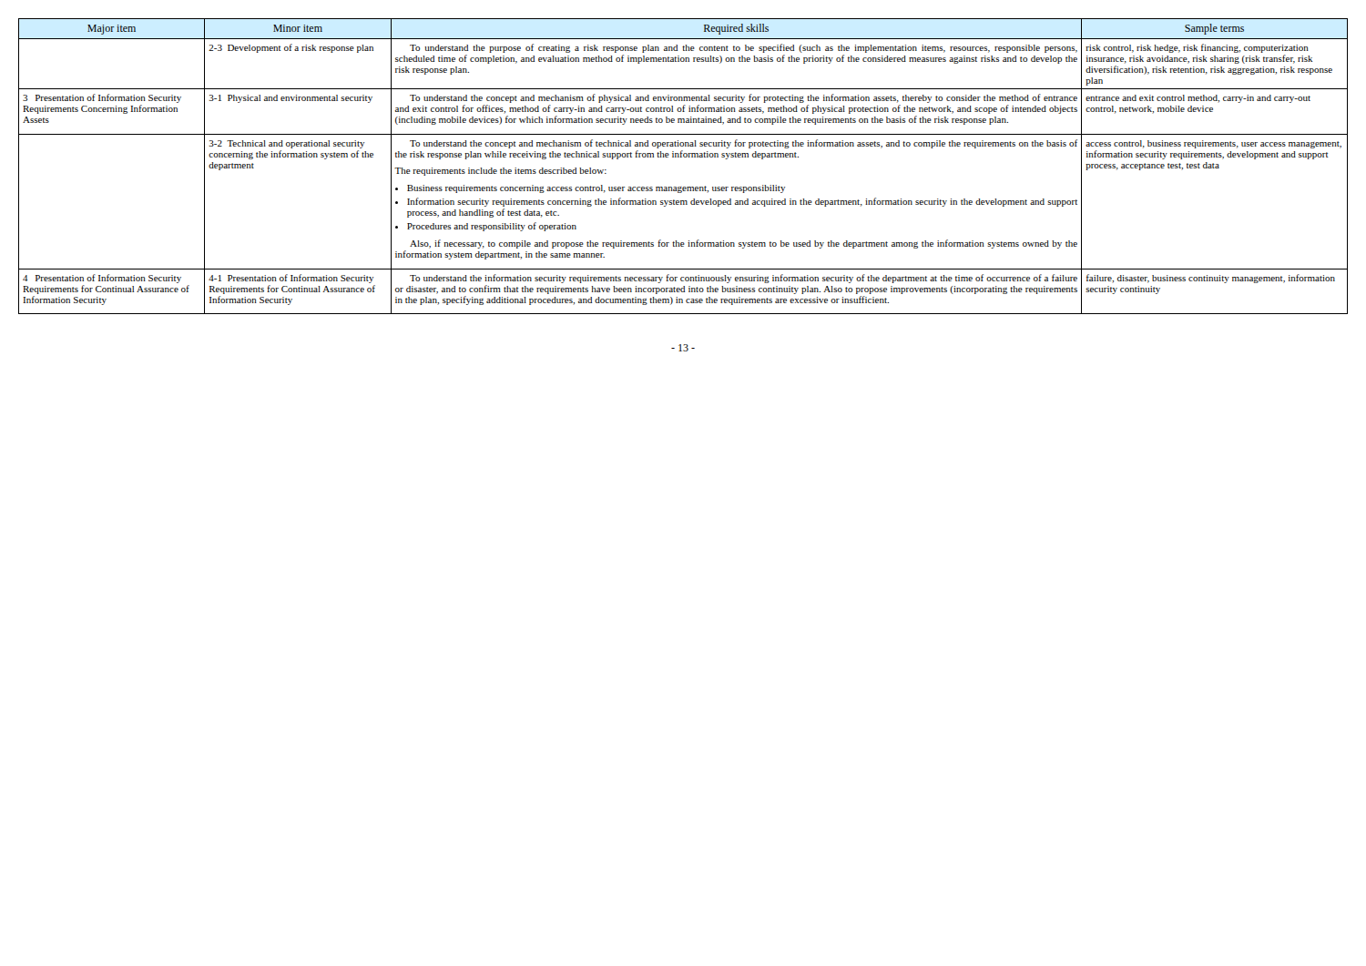| Major item | Minor item | Required skills | Sample terms |
| --- | --- | --- | --- |
| | 2-3 Development of a risk response plan | To understand the purpose of creating a risk response plan and the content to be specified (such as the implementation items, resources, responsible persons, scheduled time of completion, and evaluation method of implementation results) on the basis of the priority of the considered measures against risks and to develop the risk response plan. | risk control, risk hedge, risk financing, computerization insurance, risk avoidance, risk sharing (risk transfer, risk diversification), risk retention, risk aggregation, risk response plan |
| 3 Presentation of Information Security Requirements Concerning Information Assets | 3-1 Physical and environmental security | To understand the concept and mechanism of physical and environmental security for protecting the information assets, thereby to consider the method of entrance and exit control for offices, method of carry-in and carry-out control of information assets, method of physical protection of the network, and scope of intended objects (including mobile devices) for which information security needs to be maintained, and to compile the requirements on the basis of the risk response plan. | entrance and exit control method, carry-in and carry-out control, network, mobile device |
| | 3-2 Technical and operational security concerning the information system of the department | To understand the concept and mechanism of technical and operational security for protecting the information assets, and to compile the requirements on the basis of the risk response plan while receiving the technical support from the information system department. The requirements include the items described below: Business requirements concerning access control, user access management, user responsibility Information security requirements concerning the information system developed and acquired in the department, information security in the development and support process, and handling of test data, etc. Procedures and responsibility of operation Also, if necessary, to compile and propose the requirements for the information system to be used by the department among the information systems owned by the information system department, in the same manner. | access control, business requirements, user access management, information security requirements, development and support process, acceptance test, test data |
| 4 Presentation of Information Security Requirements for Continual Assurance of Information Security | 4-1 Presentation of Information Security Requirements for Continual Assurance of Information Security | To understand the information security requirements necessary for continuously ensuring information security of the department at the time of occurrence of a failure or disaster, and to confirm that the requirements have been incorporated into the business continuity plan. Also to propose improvements (incorporating the requirements in the plan, specifying additional procedures, and documenting them) in case the requirements are excessive or insufficient. | failure, disaster, business continuity management, information security continuity |
- 13 -